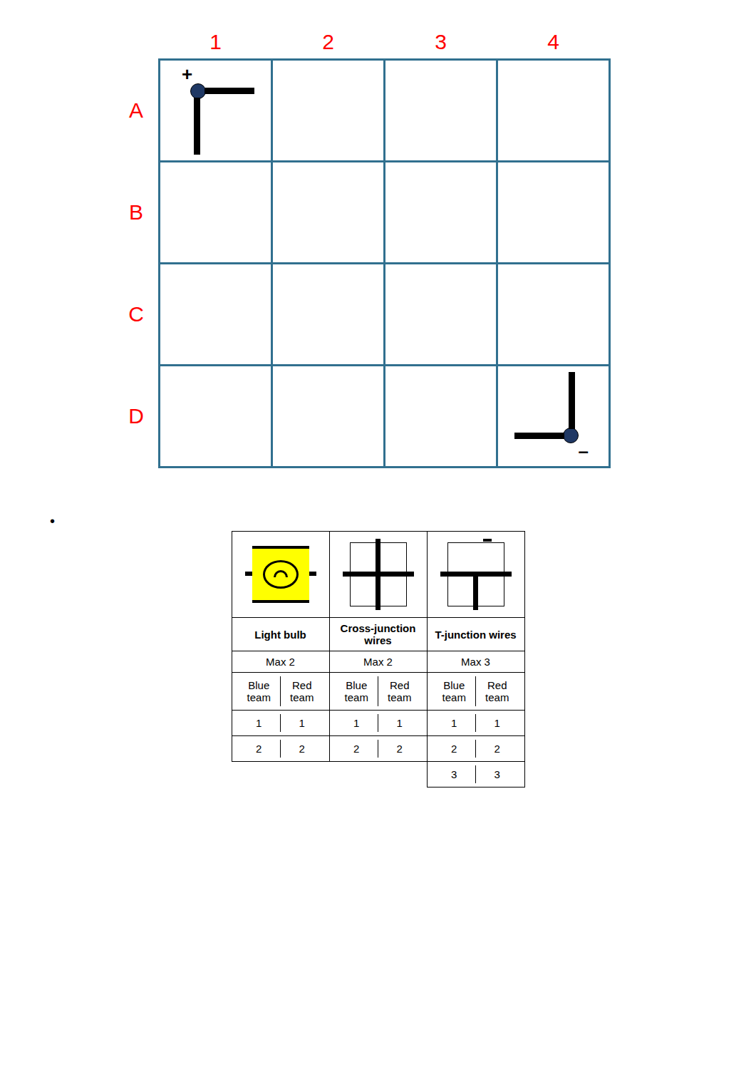| | 1 | 2 | 3 | 4 |
| A | + | | | |
| B | | | | |
| C | | | | |
| D | | | | – |
•
| Light bulb | Cross-junction wires | T-junction wires |
| Max 2 | Max 2 | Max 3 |
| / Blue team / Red team / | / Blue team / Red team / | / Blue team / Red team / |
| / 1 / 1 / | / 1 / 1 / | / 1 / 1 / |
| / 2 / 2 / | / 2 / 2 / | / 2 / 2 / |
| | | / 3 / 3 / |